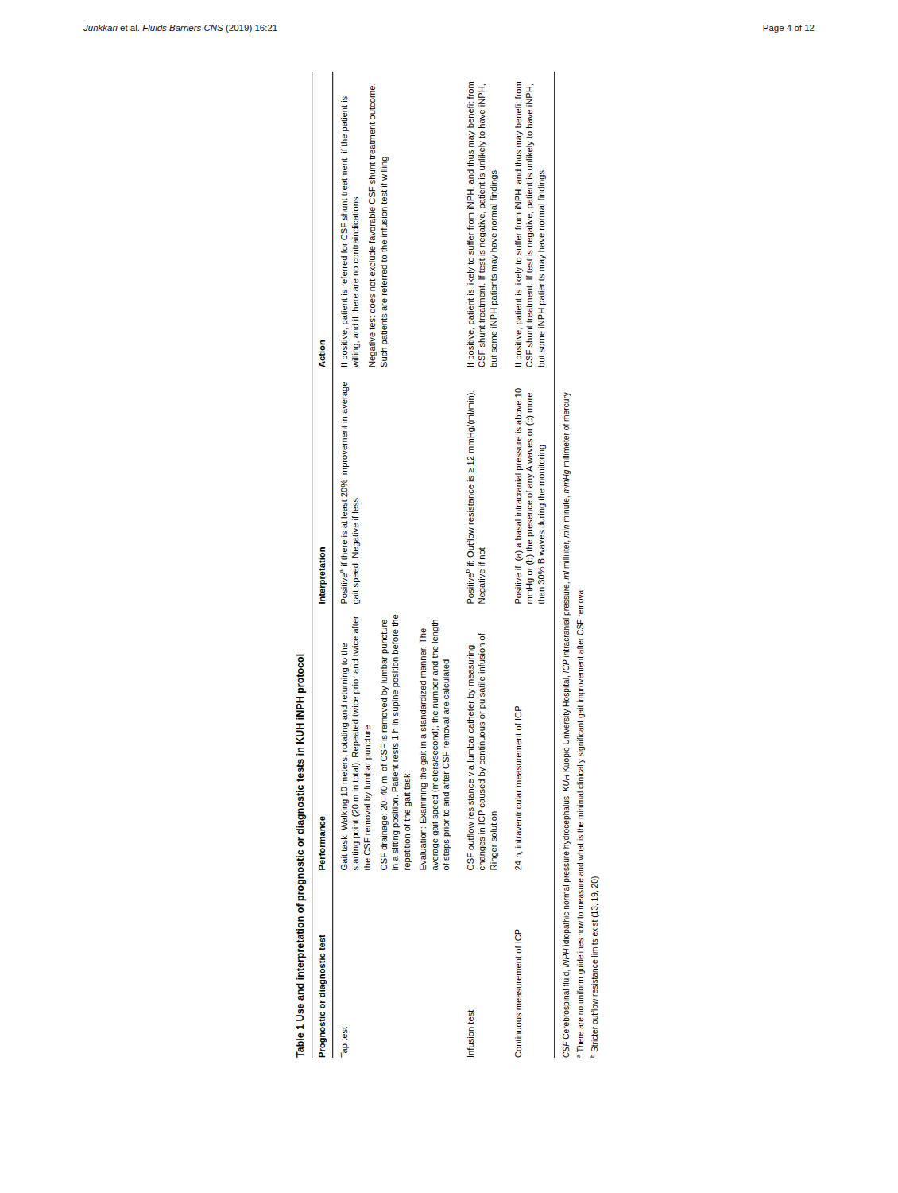Junkkari et al. Fluids Barriers CNS (2019) 16:21
Page 4 of 12
Table 1 Use and interpretation of prognostic or diagnostic tests in KUH iNPH protocol
| Prognostic or diagnostic test | Performance | Interpretation | Action |
| --- | --- | --- | --- |
| Tap test | Gait task: Walking 10 meters, rotating and returning to the starting point (20 m in total). Repeated twice prior and twice after the CSF removal by lumbar puncture CSF drainage: 20–40 ml of CSF is removed by lumbar puncture in a sitting position. Patient rests 1 h in supine position before the repetition of the gait task Evaluation: Examining the gait in a standardized manner. The average gait speed (meters/second), the number and the length of steps prior to and after CSF removal are calculated | Positive a if there is at least 20% improvement in average gait speed. Negative if less | If positive, patient is referred for CSF shunt treatment, if the patient is willing, and if there are no contraindications Negative test does not exclude favorable CSF shunt treatment outcome. Such patients are referred to the infusion test if willing |
| Infusion test | CSF outflow resistance via lumbar catheter by measuring changes in ICP caused by continuous or pulsatile infusion of Ringer solution | Positive b if: Outflow resistance is ≥ 12 mmHg/(ml/min). Negative if not | If positive, patient is likely to suffer from iNPH, and thus may benefit from CSF shunt treatment. If test is negative, patient is unlikely to have iNPH, but some iNPH patients may have normal findings |
| Continuous measurement of ICP | 24 h, intraventricular measurement of ICP | Positive if: (a) a basal intracranial pressure is above 10 mmHg or (b) the presence of any A waves or (c) more than 30% B waves during the monitoring | If positive, patient is likely to suffer from iNPH, and thus may benefit from CSF shunt treatment. If test is negative, patient is unlikely to have iNPH, but some iNPH patients may have normal findings |
CSF Cerebrospinal fluid, iNPH idiopathic normal pressure hydrocephalus, KUH Kuopio University Hospital, ICP intracranial pressure, ml milliliter, min minute, mmHg millimeter of mercury
a There are no uniform guidelines how to measure and what is the minimal clinically significant gait improvement after CSF removal
b Stricter outflow resistance limits exist (13, 19, 20)